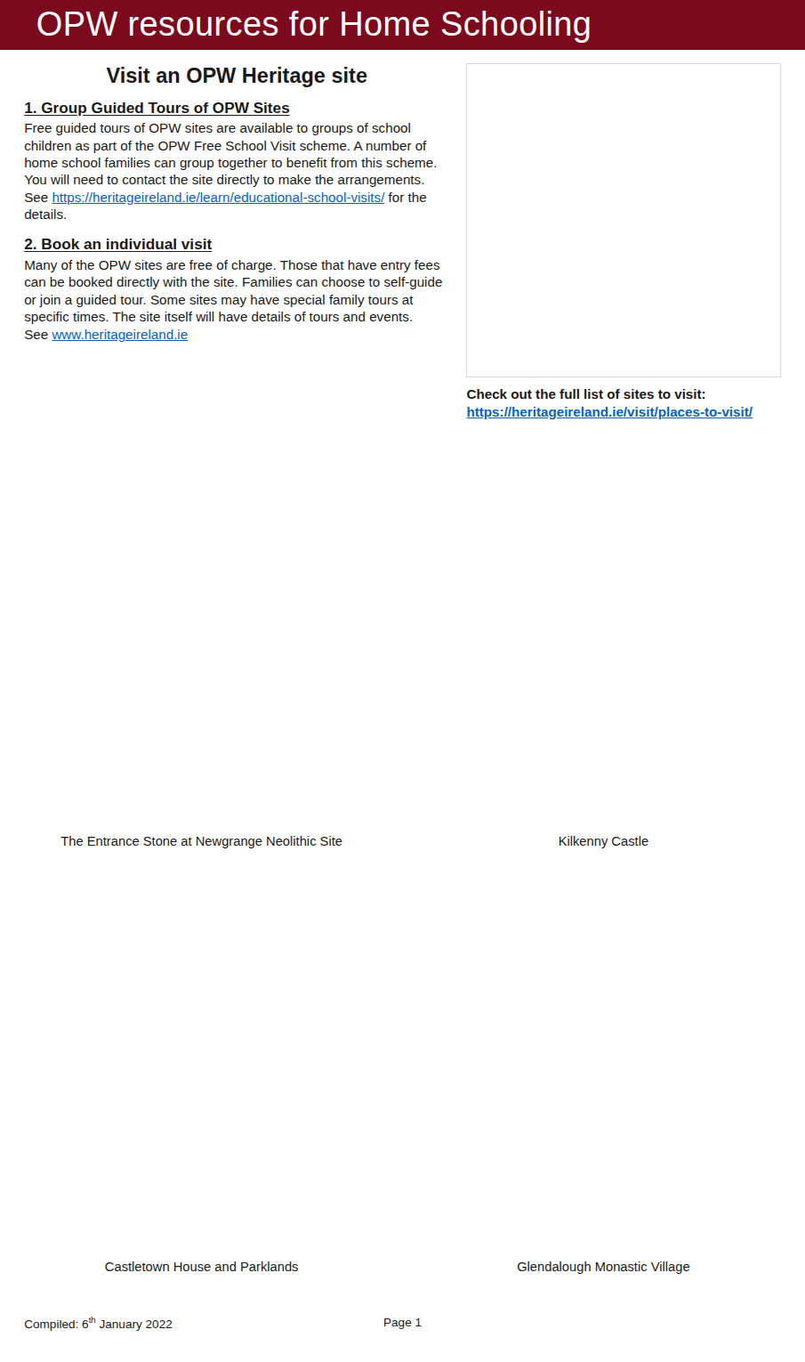OPW resources for Home Schooling
Visit an OPW Heritage site
1. Group Guided Tours of OPW Sites
Free guided tours of OPW sites are available to groups of school children as part of the OPW Free School Visit scheme. A number of home school families can group together to benefit from this scheme. You will need to contact the site directly to make the arrangements.
See https://heritageireland.ie/learn/educational-school-visits/ for the details.
2. Book an individual visit
Many of the OPW sites are free of charge. Those that have entry fees can be booked directly with the site. Families can choose to self-guide or join a guided tour. Some sites may have special family tours at specific times. The site itself will have details of tours and events.
See www.heritageireland.ie
Check out the full list of sites to visit:
https://heritageireland.ie/visit/places-to-visit/
The Entrance Stone at Newgrange Neolithic Site
Kilkenny Castle
Castletown House and Parklands
Glendalough Monastic Village
Compiled: 6th January 2022
Page 1